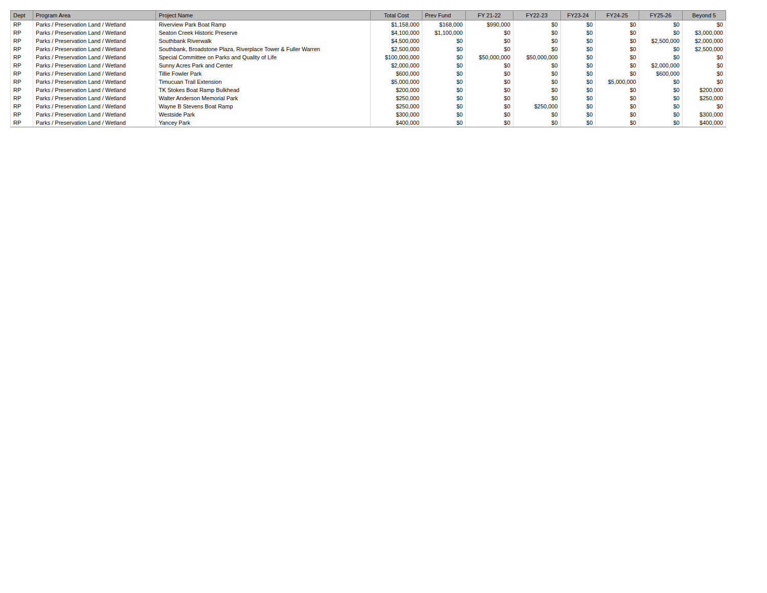| Dept | Program Area | Project Name | Total Cost | Prev Fund | FY 21-22 | FY22-23 | FY23-24 | FY24-25 | FY25-26 | Beyond 5 |
| --- | --- | --- | --- | --- | --- | --- | --- | --- | --- | --- |
| RP | Parks / Preservation Land / Wetland | Riverview Park Boat Ramp | $1,158,000 | $168,000 | $990,000 | $0 | $0 | $0 | $0 | $0 |
| RP | Parks / Preservation Land / Wetland | Seaton Creek Historic Preserve | $4,100,000 | $1,100,000 | $0 | $0 | $0 | $0 | $0 | $3,000,000 |
| RP | Parks / Preservation Land / Wetland | Southbank Riverwalk | $4,500,000 | $0 | $0 | $0 | $0 | $0 | $2,500,000 | $2,000,000 |
| RP | Parks / Preservation Land / Wetland | Southbank, Broadstone Plaza, Riverplace Tower & Fuller Warren | $2,500,000 | $0 | $0 | $0 | $0 | $0 | $0 | $2,500,000 |
| RP | Parks / Preservation Land / Wetland | Special Committee on Parks and Quality of Life | $100,000,000 | $0 | $50,000,000 | $50,000,000 | $0 | $0 | $0 | $0 |
| RP | Parks / Preservation Land / Wetland | Sunny Acres Park and Center | $2,000,000 | $0 | $0 | $0 | $0 | $0 | $2,000,000 | $0 |
| RP | Parks / Preservation Land / Wetland | Tillie Fowler Park | $600,000 | $0 | $0 | $0 | $0 | $0 | $600,000 | $0 |
| RP | Parks / Preservation Land / Wetland | Timucuan Trail Extension | $5,000,000 | $0 | $0 | $0 | $0 | $5,000,000 | $0 | $0 |
| RP | Parks / Preservation Land / Wetland | TK Stokes Boat Ramp Bulkhead | $200,000 | $0 | $0 | $0 | $0 | $0 | $0 | $200,000 |
| RP | Parks / Preservation Land / Wetland | Walter Anderson Memorial Park | $250,000 | $0 | $0 | $0 | $0 | $0 | $0 | $250,000 |
| RP | Parks / Preservation Land / Wetland | Wayne B Stevens Boat Ramp | $250,000 | $0 | $0 | $250,000 | $0 | $0 | $0 | $0 |
| RP | Parks / Preservation Land / Wetland | Westside Park | $300,000 | $0 | $0 | $0 | $0 | $0 | $0 | $300,000 |
| RP | Parks / Preservation Land / Wetland | Yancey Park | $400,000 | $0 | $0 | $0 | $0 | $0 | $0 | $400,000 |